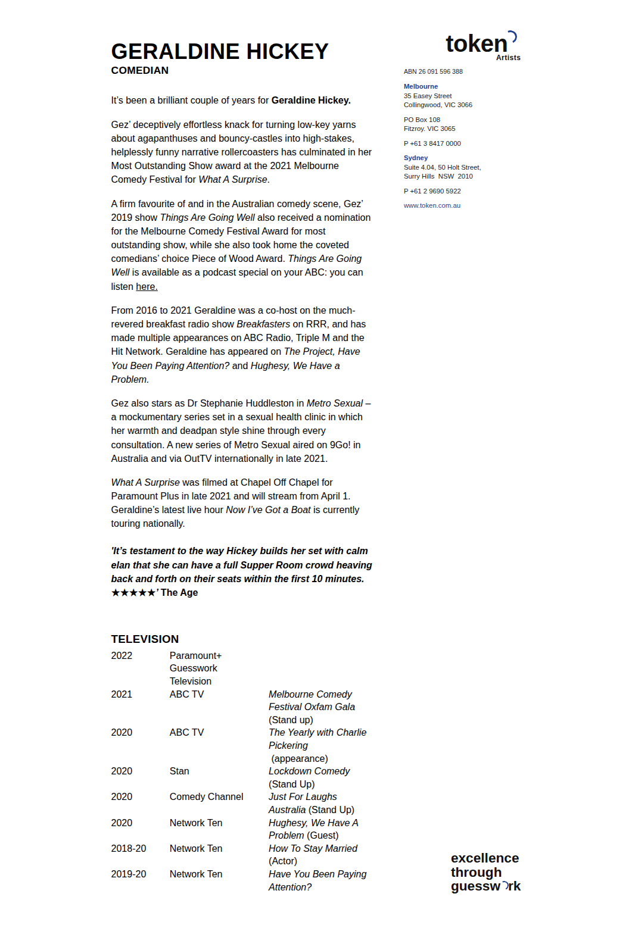token Artists
ABN 26 091 596 388
Melbourne
35 Easey Street
Collingwood, VIC 3066
PO Box 108
Fitzroy. VIC 3065
P +61 3 8417 0000
Sydney
Suite 4.04, 50 Holt Street,
Surry Hills NSW 2010
P +61 2 9690 5922
www.token.com.au
GERALDINE HICKEY
COMEDIAN
It’s been a brilliant couple of years for Geraldine Hickey.
Gez’ deceptively effortless knack for turning low-key yarns about agapanthuses and bouncy-castles into high-stakes, helplessly funny narrative rollercoasters has culminated in her Most Outstanding Show award at the 2021 Melbourne Comedy Festival for What A Surprise.
A firm favourite of and in the Australian comedy scene, Gez’ 2019 show Things Are Going Well also received a nomination for the Melbourne Comedy Festival Award for most outstanding show, while she also took home the coveted comedians’ choice Piece of Wood Award. Things Are Going Well is available as a podcast special on your ABC: you can listen here.
From 2016 to 2021 Geraldine was a co-host on the much-revered breakfast radio show Breakfasters on RRR, and has made multiple appearances on ABC Radio, Triple M and the Hit Network. Geraldine has appeared on The Project, Have You Been Paying Attention? and Hughesy, We Have a Problem.
Gez also stars as Dr Stephanie Huddleston in Metro Sexual – a mockumentary series set in a sexual health clinic in which her warmth and deadpan style shine through every consultation. A new series of Metro Sexual aired on 9Go! in Australia and via OutTV internationally in late 2021.
What A Surprise was filmed at Chapel Off Chapel for Paramount Plus in late 2021 and will stream from April 1. Geraldine’s latest live hour Now I’ve Got a Boat is currently touring nationally.
'It’s testament to the way Hickey builds her set with calm elan that she can have a full Supper Room crowd heaving back and forth on their seats within the first 10 minutes. ★★★★★’ The Age
TELEVISION
| 2022 | Paramount+ | |
| | Guesswork Television | |
| 2021 | ABC TV | Melbourne Comedy Festival Oxfam Gala (Stand up) |
| 2020 | ABC TV | The Yearly with Charlie Pickering (appearance) |
| 2020 | Stan | Lockdown Comedy (Stand Up) |
| 2020 | Comedy Channel | Just For Laughs Australia (Stand Up) |
| 2020 | Network Ten | Hughesy, We Have A Problem (Guest) |
| 2018-20 | Network Ten | How To Stay Married (Actor) |
| 2019-20 | Network Ten | Have You Been Paying Attention? |
excellence
through
guessw rk